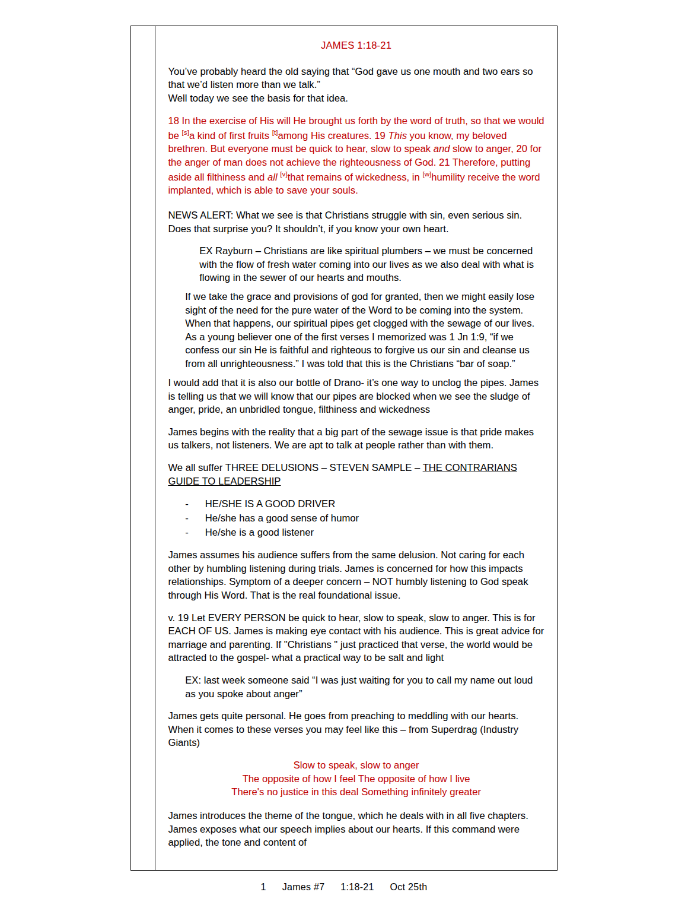JAMES 1:18-21
You’ve probably heard the old saying that “God gave us one mouth and two ears so that we’d listen more than we talk.”
Well today we see the basis for that idea.
18 In the exercise of His will He brought us forth by the word of truth, so that we would be [s]a kind of first fruits [t]among His creatures. 19 This you know, my beloved brethren. But everyone must be quick to hear, slow to speak and slow to anger, 20 for the anger of man does not achieve the righteousness of God. 21 Therefore, putting aside all filthiness and all [v]that remains of wickedness, in [w]humility receive the word implanted, which is able to save your souls.
NEWS ALERT: What we see is that Christians struggle with sin, even serious sin. Does that surprise you? It shouldn’t, if you know your own heart.
EX Rayburn – Christians are like spiritual plumbers – we must be concerned with the flow of fresh water coming into our lives as we also deal with what is flowing in the sewer of our hearts and mouths.
If we take the grace and provisions of god for granted, then we might easily lose sight of the need for the pure water of the Word to be coming into the system. When that happens, our spiritual pipes get clogged with the sewage of our lives. As a young believer one of the first verses I memorized was 1 Jn 1:9, “if we confess our sin He is faithful and righteous to forgive us our sin and cleanse us from all unrighteousness.” I was told that this is the Christians “bar of soap.”
I would add that it is also our bottle of Drano- it’s one way to unclog the pipes. James is telling us that we will know that our pipes are blocked when we see the sludge of anger, pride, an unbridled tongue, filthiness and wickedness
James begins with the reality that a big part of the sewage issue is that pride makes us talkers, not listeners. We are apt to talk at people rather than with them.
We all suffer THREE DELUSIONS – STEVEN SAMPLE – THE CONTRARIANS GUIDE TO LEADERSHIP
HE/SHE IS A GOOD DRIVER
He/she has a good sense of humor
He/she is a good listener
James assumes his audience suffers from the same delusion. Not caring for each other by humbling listening during trials. James is concerned for how this impacts relationships. Symptom of a deeper concern – NOT humbly listening to God speak through His Word. That is the real foundational issue.
v. 19 Let EVERY PERSON be quick to hear, slow to speak, slow to anger. This is for EACH OF US. James is making eye contact with his audience. This is great advice for marriage and parenting. If "Christians " just practiced that verse, the world would be attracted to the gospel- what a practical way to be salt and light
EX: last week someone said “I was just waiting for you to call my name out loud as you spoke about anger”
James gets quite personal. He goes from preaching to meddling with our hearts.
When it comes to these verses you may feel like this – from Superdrag (Industry Giants)
Slow to speak, slow to anger
The opposite of how I feel The opposite of how I live
There's no justice in this deal Something infinitely greater
James introduces the theme of the tongue, which he deals with in all five chapters. James exposes what our speech implies about our hearts. If this command were applied, the tone and content of
1 James #7 1:18-21 Oct 25th